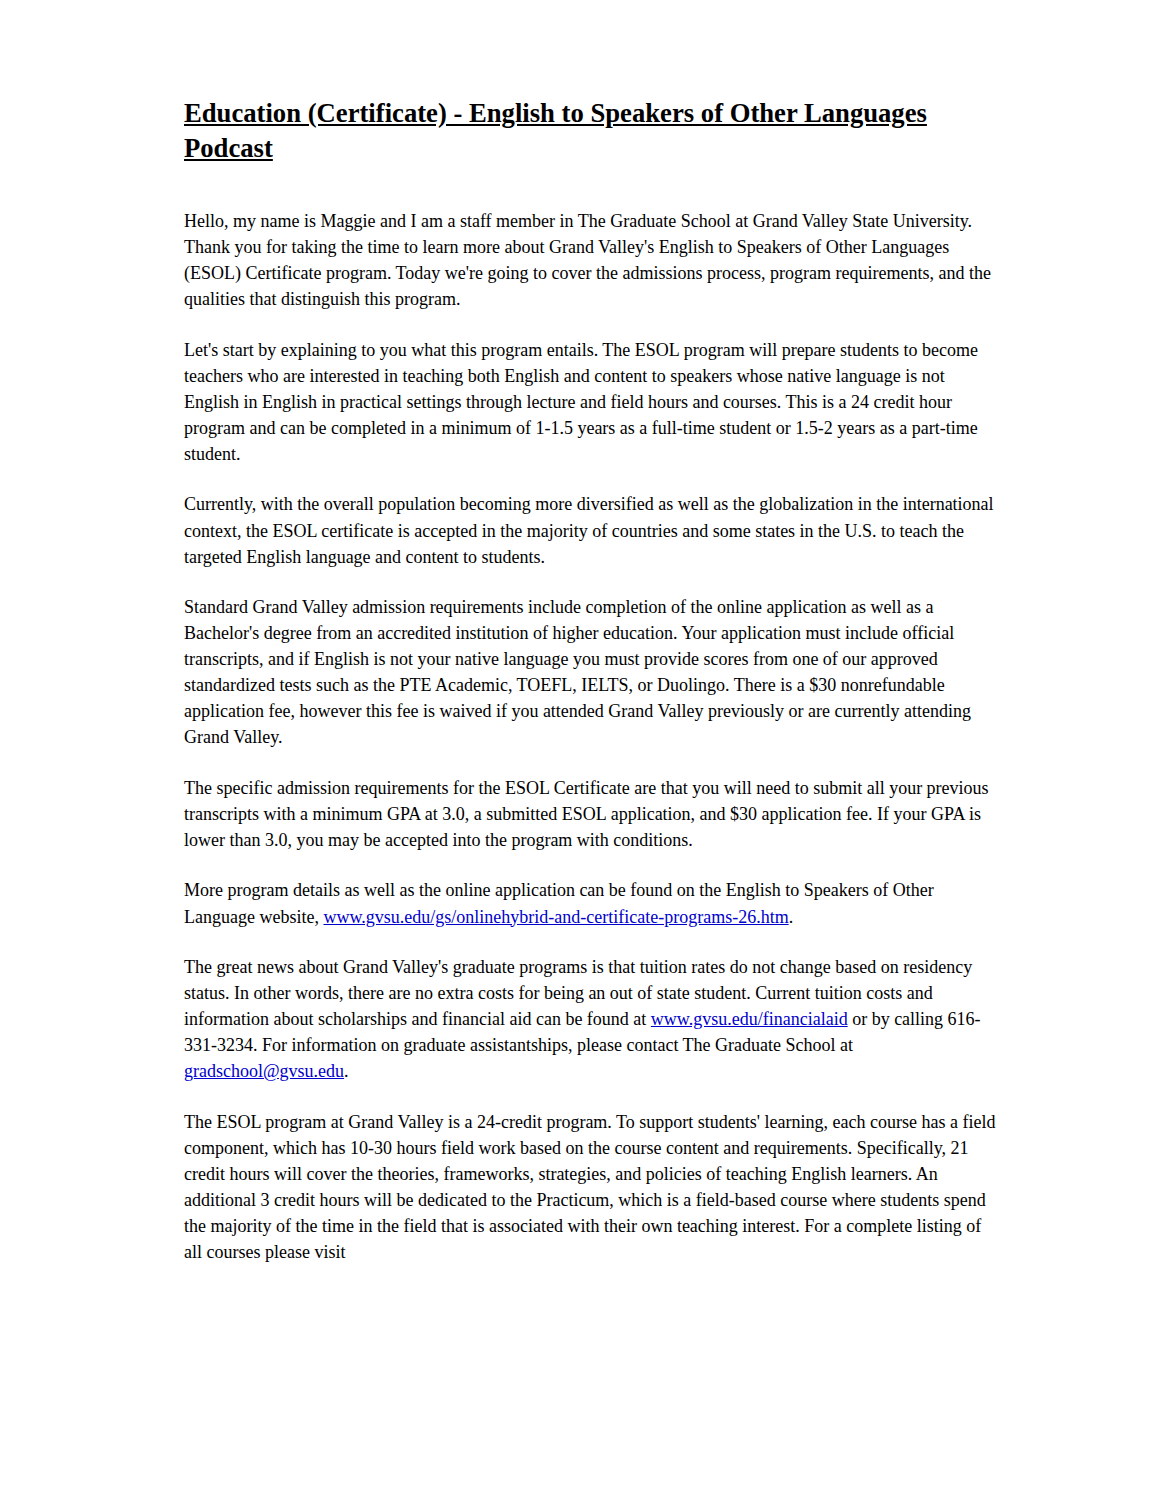Education (Certificate) - English to Speakers of Other Languages Podcast
Hello, my name is Maggie and I am a staff member in The Graduate School at Grand Valley State University. Thank you for taking the time to learn more about Grand Valley's English to Speakers of Other Languages (ESOL) Certificate program. Today we're going to cover the admissions process, program requirements, and the qualities that distinguish this program.
Let's start by explaining to you what this program entails. The ESOL program will prepare students to become teachers who are interested in teaching both English and content to speakers whose native language is not English in English in practical settings through lecture and field hours and courses. This is a 24 credit hour program and can be completed in a minimum of 1-1.5 years as a full-time student or 1.5-2 years as a part-time student.
Currently, with the overall population becoming more diversified as well as the globalization in the international context, the ESOL certificate is accepted in the majority of countries and some states in the U.S. to teach the targeted English language and content to students.
Standard Grand Valley admission requirements include completion of the online application as well as a Bachelor's degree from an accredited institution of higher education. Your application must include official transcripts, and if English is not your native language you must provide scores from one of our approved standardized tests such as the PTE Academic, TOEFL, IELTS, or Duolingo. There is a $30 nonrefundable application fee, however this fee is waived if you attended Grand Valley previously or are currently attending Grand Valley.
The specific admission requirements for the ESOL Certificate are that you will need to submit all your previous transcripts with a minimum GPA at 3.0, a submitted ESOL application, and $30 application fee. If your GPA is lower than 3.0, you may be accepted into the program with conditions.
More program details as well as the online application can be found on the English to Speakers of Other Language website, www.gvsu.edu/gs/onlinehybrid-and-certificate-programs-26.htm.
The great news about Grand Valley's graduate programs is that tuition rates do not change based on residency status. In other words, there are no extra costs for being an out of state student. Current tuition costs and information about scholarships and financial aid can be found at www.gvsu.edu/financialaid or by calling 616-331-3234. For information on graduate assistantships, please contact The Graduate School at gradschool@gvsu.edu.
The ESOL program at Grand Valley is a 24-credit program. To support students' learning, each course has a field component, which has 10-30 hours field work based on the course content and requirements. Specifically, 21 credit hours will cover the theories, frameworks, strategies, and policies of teaching English learners. An additional 3 credit hours will be dedicated to the Practicum, which is a field-based course where students spend the majority of the time in the field that is associated with their own teaching interest. For a complete listing of all courses please visit